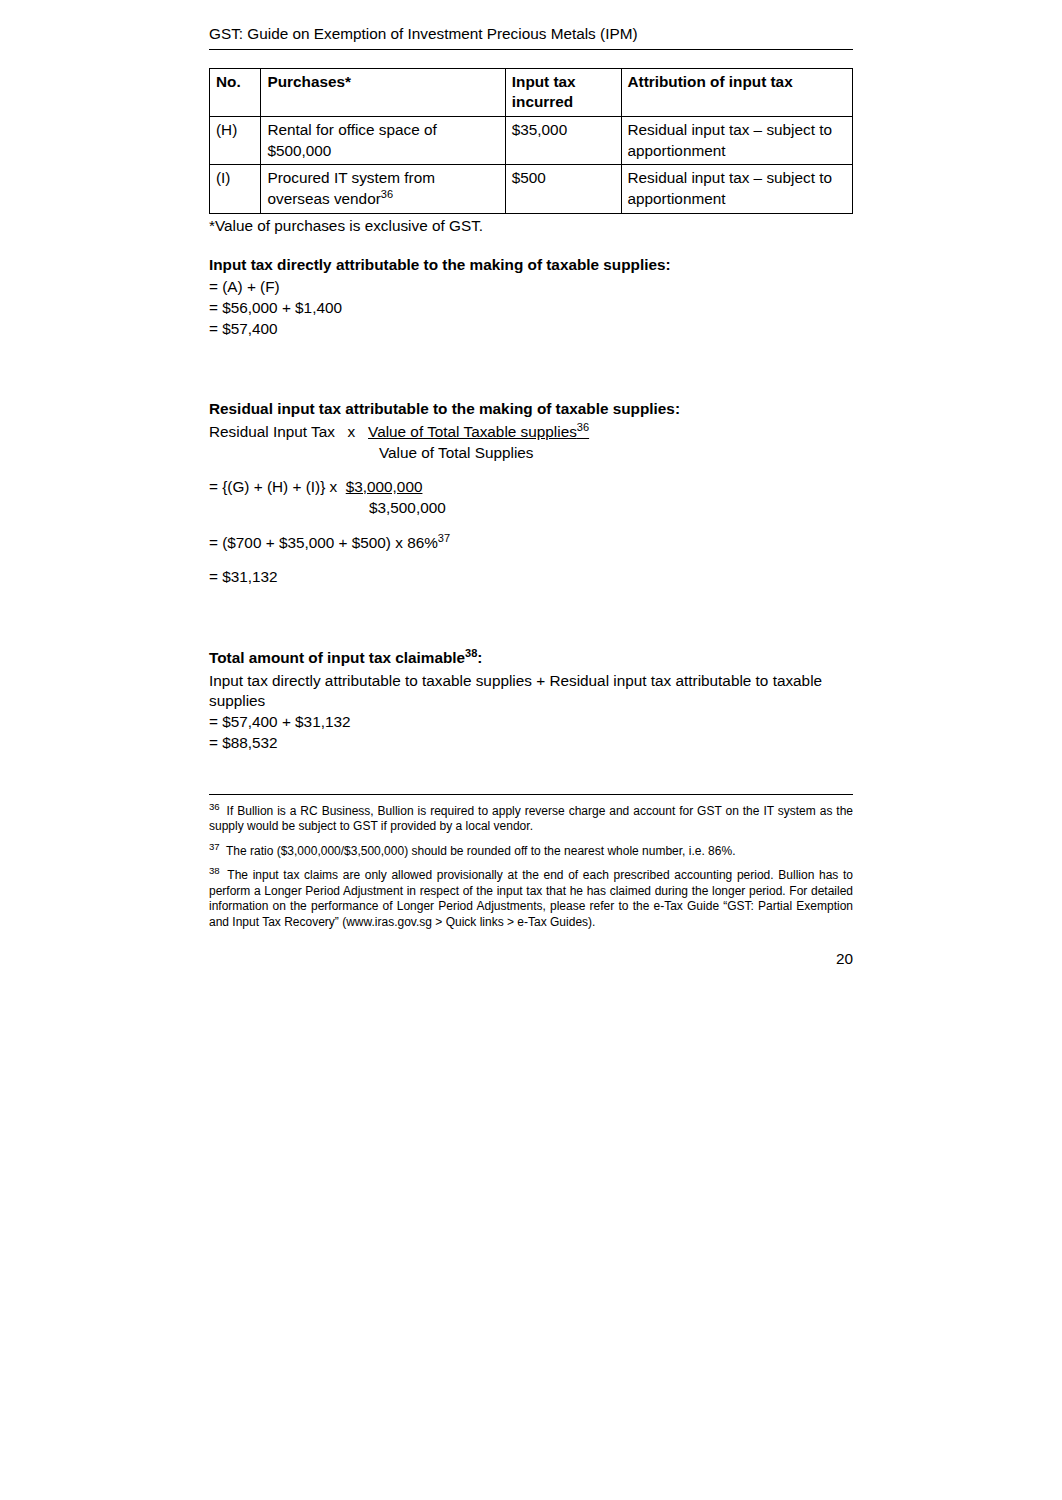GST: Guide on Exemption of Investment Precious Metals (IPM)
| No. | Purchases* | Input tax incurred | Attribution of input tax |
| --- | --- | --- | --- |
| (H) | Rental for office space of $500,000 | $35,000 | Residual input tax – subject to apportionment |
| (I) | Procured IT system from overseas vendor 36 | $500 | Residual input tax – subject to apportionment |
*Value of purchases is exclusive of GST.
Input tax directly attributable to the making of taxable supplies:
= (A) + (F)
= $56,000 + $1,400
= $57,400
Residual input tax attributable to the making of taxable supplies:
Residual Input Tax x Value of Total Taxable supplies36
Value of Total Supplies
= {(G) + (H) + (I)} x $3,000,000
$3,500,000
= ($700 + $35,000 + $500) x 86%37
= $31,132
Total amount of input tax claimable38:
Input tax directly attributable to taxable supplies + Residual input tax attributable to taxable supplies
= $57,400 + $31,132
= $88,532
36 If Bullion is a RC Business, Bullion is required to apply reverse charge and account for GST on the IT system as the supply would be subject to GST if provided by a local vendor.
37 The ratio ($3,000,000/$3,500,000) should be rounded off to the nearest whole number, i.e. 86%.
38 The input tax claims are only allowed provisionally at the end of each prescribed accounting period. Bullion has to perform a Longer Period Adjustment in respect of the input tax that he has claimed during the longer period. For detailed information on the performance of Longer Period Adjustments, please refer to the e-Tax Guide “GST: Partial Exemption and Input Tax Recovery” (www.iras.gov.sg > Quick links > e-Tax Guides).
20